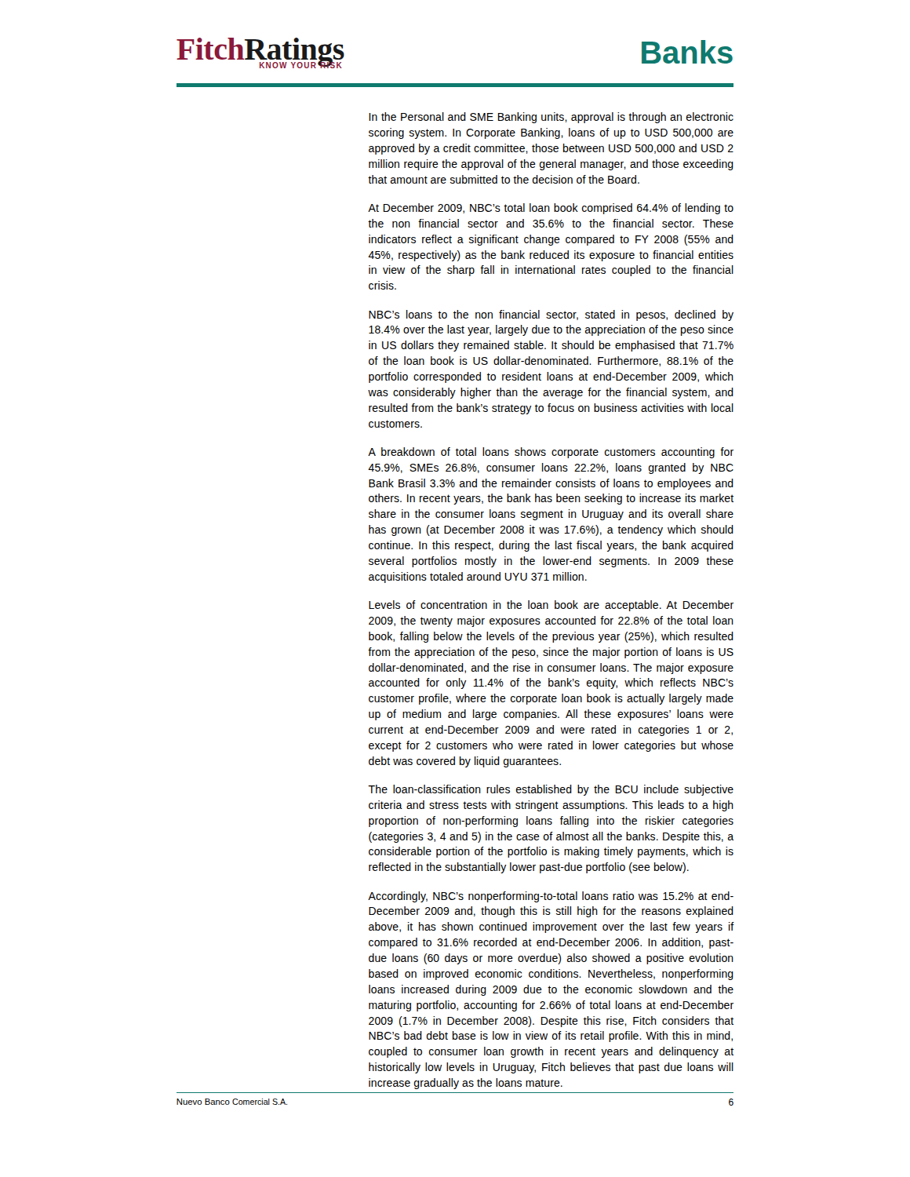Fitch Ratings
KNOW YOUR RISK
Banks
In the Personal and SME Banking units, approval is through an electronic scoring system. In Corporate Banking, loans of up to USD 500,000 are approved by a credit committee, those between USD 500,000 and USD 2 million require the approval of the general manager, and those exceeding that amount are submitted to the decision of the Board.
At December 2009, NBC’s total loan book comprised 64.4% of lending to the non financial sector and 35.6% to the financial sector. These indicators reflect a significant change compared to FY 2008 (55% and 45%, respectively) as the bank reduced its exposure to financial entities in view of the sharp fall in international rates coupled to the financial crisis.
NBC’s loans to the non financial sector, stated in pesos, declined by 18.4% over the last year, largely due to the appreciation of the peso since in US dollars they remained stable. It should be emphasised that 71.7% of the loan book is US dollar-denominated. Furthermore, 88.1% of the portfolio corresponded to resident loans at end-December 2009, which was considerably higher than the average for the financial system, and resulted from the bank’s strategy to focus on business activities with local customers.
A breakdown of total loans shows corporate customers accounting for 45.9%, SMEs 26.8%, consumer loans 22.2%, loans granted by NBC Bank Brasil 3.3% and the remainder consists of loans to employees and others. In recent years, the bank has been seeking to increase its market share in the consumer loans segment in Uruguay and its overall share has grown (at December 2008 it was 17.6%), a tendency which should continue. In this respect, during the last fiscal years, the bank acquired several portfolios mostly in the lower-end segments. In 2009 these acquisitions totaled around UYU 371 million.
Levels of concentration in the loan book are acceptable. At December 2009, the twenty major exposures accounted for 22.8% of the total loan book, falling below the levels of the previous year (25%), which resulted from the appreciation of the peso, since the major portion of loans is US dollar-denominated, and the rise in consumer loans. The major exposure accounted for only 11.4% of the bank’s equity, which reflects NBC’s customer profile, where the corporate loan book is actually largely made up of medium and large companies. All these exposures’ loans were current at end-December 2009 and were rated in categories 1 or 2, except for 2 customers who were rated in lower categories but whose debt was covered by liquid guarantees.
The loan-classification rules established by the BCU include subjective criteria and stress tests with stringent assumptions. This leads to a high proportion of non-performing loans falling into the riskier categories (categories 3, 4 and 5) in the case of almost all the banks. Despite this, a considerable portion of the portfolio is making timely payments, which is reflected in the substantially lower past-due portfolio (see below).
Accordingly, NBC’s nonperforming-to-total loans ratio was 15.2% at end-December 2009 and, though this is still high for the reasons explained above, it has shown continued improvement over the last few years if compared to 31.6% recorded at end-December 2006. In addition, past-due loans (60 days or more overdue) also showed a positive evolution based on improved economic conditions. Nevertheless, nonperforming loans increased during 2009 due to the economic slowdown and the maturing portfolio, accounting for 2.66% of total loans at end-December 2009 (1.7% in December 2008). Despite this rise, Fitch considers that NBC’s bad debt base is low in view of its retail profile. With this in mind, coupled to consumer loan growth in recent years and delinquency at historically low levels in Uruguay, Fitch believes that past due loans will increase gradually as the loans mature.
Nuevo Banco Comercial S.A.
6